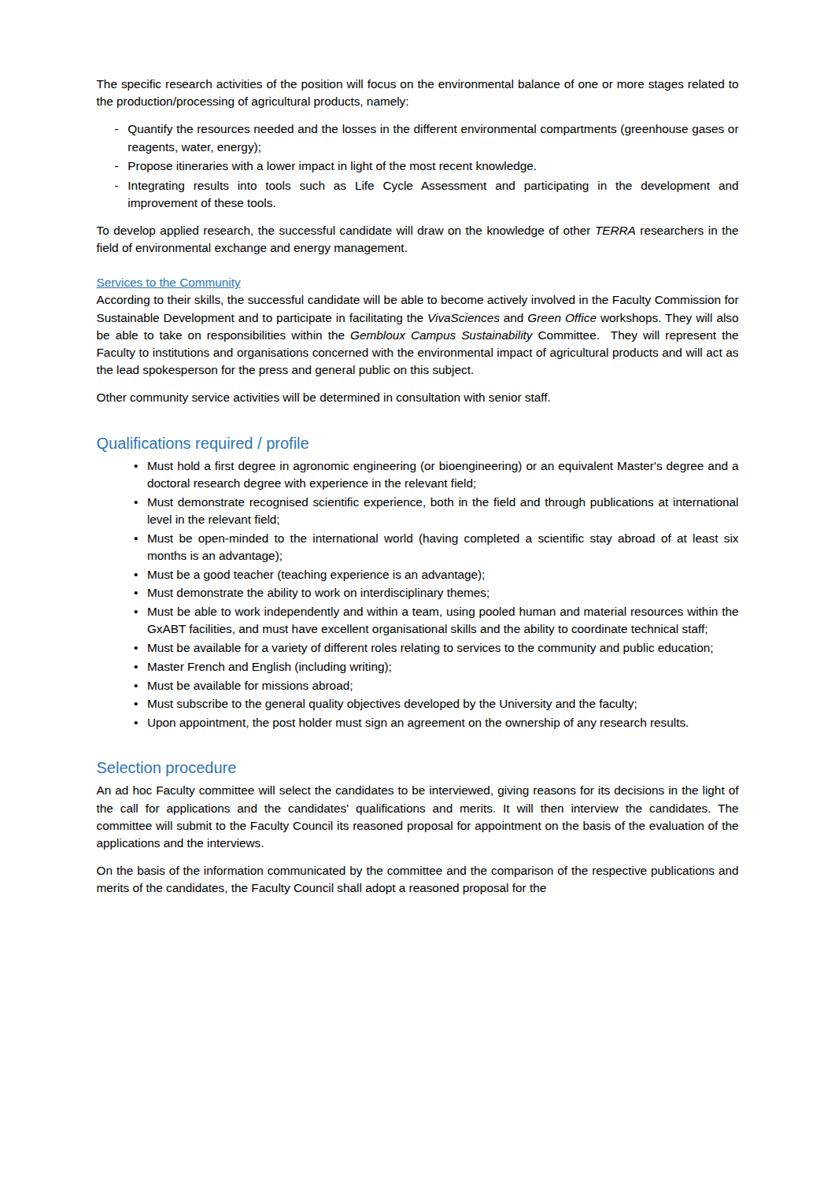The specific research activities of the position will focus on the environmental balance of one or more stages related to the production/processing of agricultural products, namely:
Quantify the resources needed and the losses in the different environmental compartments (greenhouse gases or reagents, water, energy);
Propose itineraries with a lower impact in light of the most recent knowledge.
Integrating results into tools such as Life Cycle Assessment and participating in the development and improvement of these tools.
To develop applied research, the successful candidate will draw on the knowledge of other TERRA researchers in the field of environmental exchange and energy management.
Services to the Community
According to their skills, the successful candidate will be able to become actively involved in the Faculty Commission for Sustainable Development and to participate in facilitating the VivaSciences and Green Office workshops. They will also be able to take on responsibilities within the Gembloux Campus Sustainability Committee. They will represent the Faculty to institutions and organisations concerned with the environmental impact of agricultural products and will act as the lead spokesperson for the press and general public on this subject.
Other community service activities will be determined in consultation with senior staff.
Qualifications required / profile
Must hold a first degree in agronomic engineering (or bioengineering) or an equivalent Master's degree and a doctoral research degree with experience in the relevant field;
Must demonstrate recognised scientific experience, both in the field and through publications at international level in the relevant field;
Must be open-minded to the international world (having completed a scientific stay abroad of at least six months is an advantage);
Must be a good teacher (teaching experience is an advantage);
Must demonstrate the ability to work on interdisciplinary themes;
Must be able to work independently and within a team, using pooled human and material resources within the GxABT facilities, and must have excellent organisational skills and the ability to coordinate technical staff;
Must be available for a variety of different roles relating to services to the community and public education;
Master French and English (including writing);
Must be available for missions abroad;
Must subscribe to the general quality objectives developed by the University and the faculty;
Upon appointment, the post holder must sign an agreement on the ownership of any research results.
Selection procedure
An ad hoc Faculty committee will select the candidates to be interviewed, giving reasons for its decisions in the light of the call for applications and the candidates' qualifications and merits. It will then interview the candidates. The committee will submit to the Faculty Council its reasoned proposal for appointment on the basis of the evaluation of the applications and the interviews.
On the basis of the information communicated by the committee and the comparison of the respective publications and merits of the candidates, the Faculty Council shall adopt a reasoned proposal for the